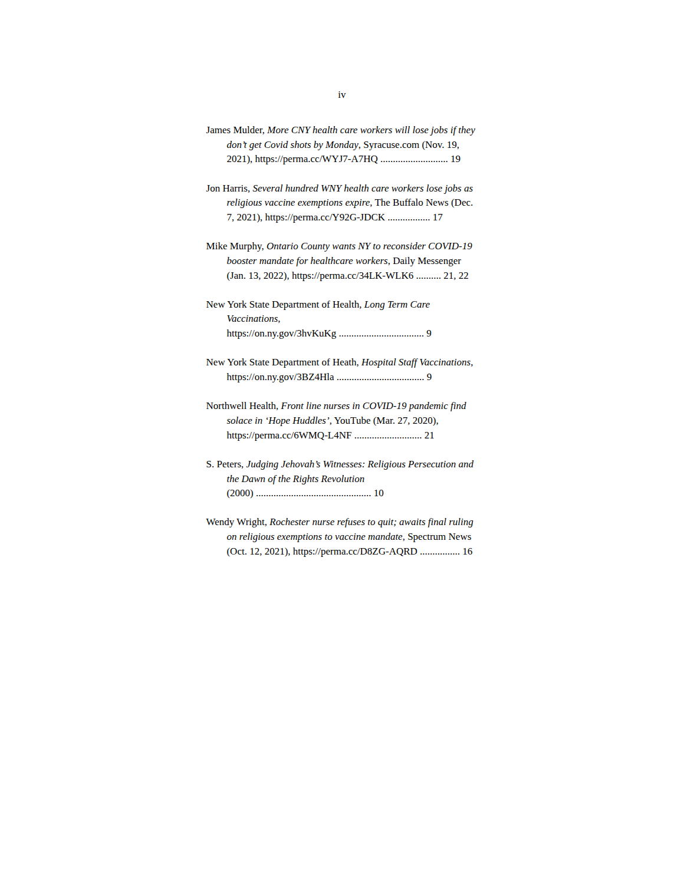iv
James Mulder, More CNY health care workers will lose jobs if they don’t get Covid shots by Monday, Syracuse.com (Nov. 19, 2021), https://perma.cc/WYJ7-A7HQ ........................... 19
Jon Harris, Several hundred WNY health care workers lose jobs as religious vaccine exemptions expire, The Buffalo News (Dec. 7, 2021), https://perma.cc/Y92G-JDCK ................. 17
Mike Murphy, Ontario County wants NY to reconsider COVID-19 booster mandate for healthcare workers, Daily Messenger (Jan. 13, 2022), https://perma.cc/34LK-WLK6 .......... 21, 22
New York State Department of Health, Long Term Care Vaccinations, https://on.ny.gov/3hvKuKg .................................. 9
New York State Department of Heath, Hospital Staff Vaccinations, https://on.ny.gov/3BZ4Hla ................................... 9
Northwell Health, Front line nurses in COVID-19 pandemic find solace in ‘Hope Huddles’, YouTube (Mar. 27, 2020), https://perma.cc/6WMQ-L4NF ........................... 21
S. Peters, Judging Jehovah’s Witnesses: Religious Persecution and the Dawn of the Rights Revolution (2000) .............................................. 10
Wendy Wright, Rochester nurse refuses to quit; awaits final ruling on religious exemptions to vaccine mandate, Spectrum News (Oct. 12, 2021), https://perma.cc/D8ZG-AQRD ................ 16